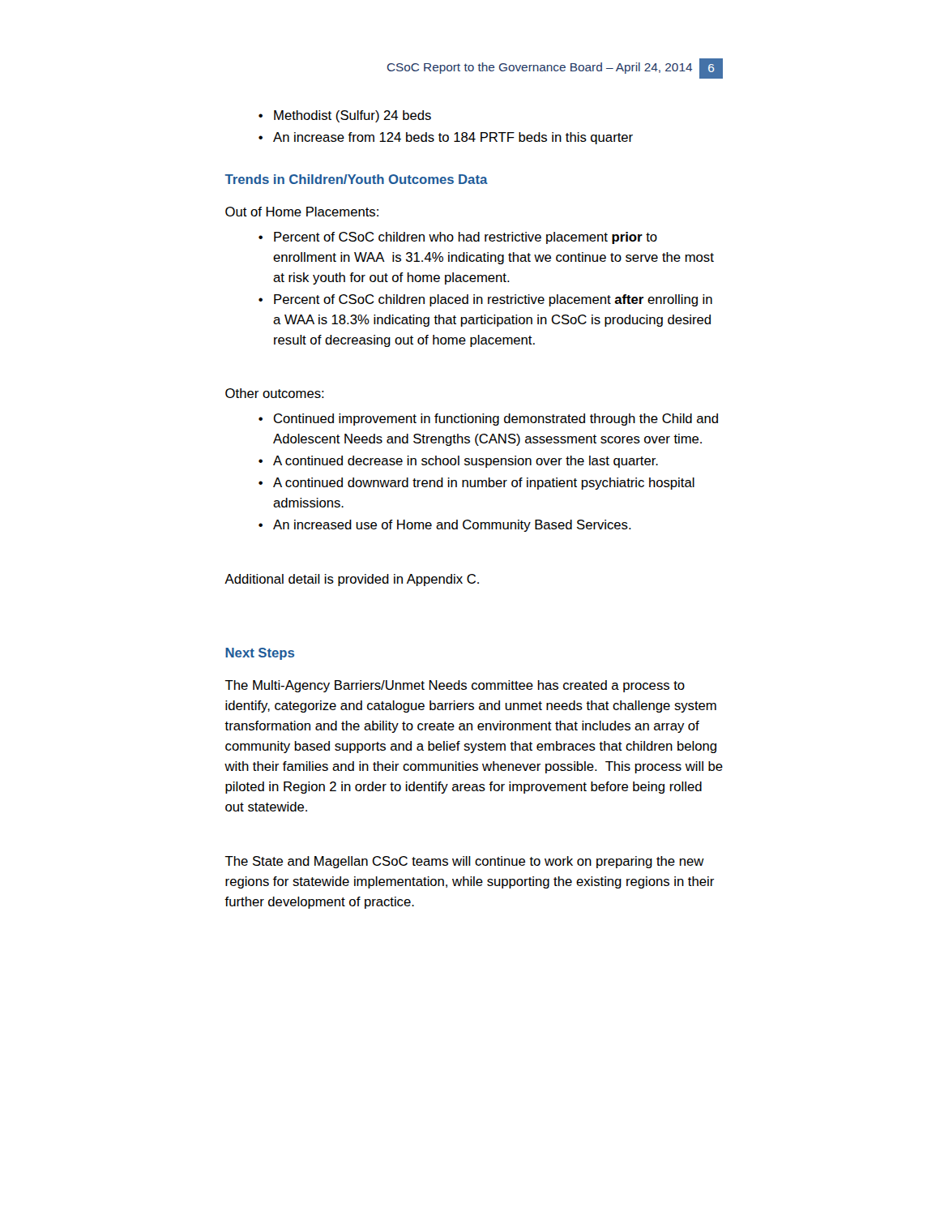CSoC Report to the Governance Board – April 24, 20146
Methodist (Sulfur) 24 beds
An increase from 124 beds to 184 PRTF beds in this quarter
Trends in Children/Youth Outcomes Data
Out of Home Placements:
Percent of CSoC children who had restrictive placement prior to enrollment in WAA is 31.4% indicating that we continue to serve the most at risk youth for out of home placement.
Percent of CSoC children placed in restrictive placement after enrolling in a WAA is 18.3% indicating that participation in CSoC is producing desired result of decreasing out of home placement.
Other outcomes:
Continued improvement in functioning demonstrated through the Child and Adolescent Needs and Strengths (CANS) assessment scores over time.
A continued decrease in school suspension over the last quarter.
A continued downward trend in number of inpatient psychiatric hospital admissions.
An increased use of Home and Community Based Services.
Additional detail is provided in Appendix C.
Next Steps
The Multi-Agency Barriers/Unmet Needs committee has created a process to identify, categorize and catalogue barriers and unmet needs that challenge system transformation and the ability to create an environment that includes an array of community based supports and a belief system that embraces that children belong with their families and in their communities whenever possible. This process will be piloted in Region 2 in order to identify areas for improvement before being rolled out statewide.
The State and Magellan CSoC teams will continue to work on preparing the new regions for statewide implementation, while supporting the existing regions in their further development of practice.